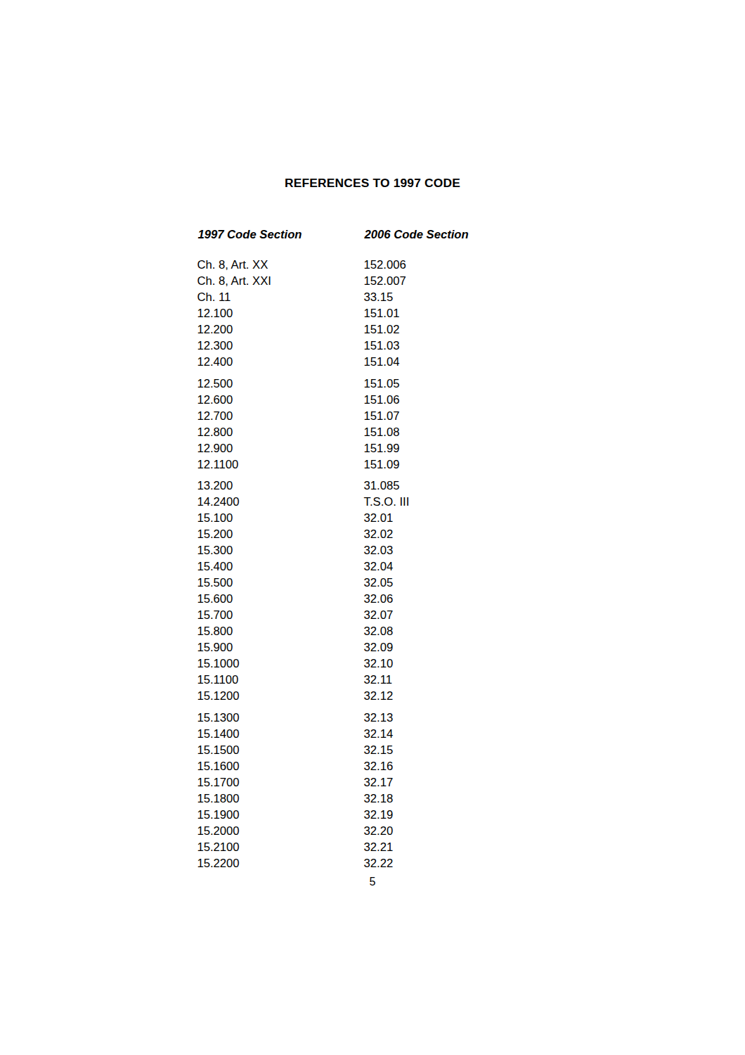REFERENCES TO 1997 CODE
| 1997 Code Section | 2006 Code Section |
| --- | --- |
| Ch. 8, Art. XX | 152.006 |
| Ch. 8, Art. XXI | 152.007 |
| Ch. 11 | 33.15 |
| 12.100 | 151.01 |
| 12.200 | 151.02 |
| 12.300 | 151.03 |
| 12.400 | 151.04 |
| 12.500 | 151.05 |
| 12.600 | 151.06 |
| 12.700 | 151.07 |
| 12.800 | 151.08 |
| 12.900 | 151.99 |
| 12.1100 | 151.09 |
| 13.200 | 31.085 |
| 14.2400 | T.S.O. III |
| 15.100 | 32.01 |
| 15.200 | 32.02 |
| 15.300 | 32.03 |
| 15.400 | 32.04 |
| 15.500 | 32.05 |
| 15.600 | 32.06 |
| 15.700 | 32.07 |
| 15.800 | 32.08 |
| 15.900 | 32.09 |
| 15.1000 | 32.10 |
| 15.1100 | 32.11 |
| 15.1200 | 32.12 |
| 15.1300 | 32.13 |
| 15.1400 | 32.14 |
| 15.1500 | 32.15 |
| 15.1600 | 32.16 |
| 15.1700 | 32.17 |
| 15.1800 | 32.18 |
| 15.1900 | 32.19 |
| 15.2000 | 32.20 |
| 15.2100 | 32.21 |
| 15.2200 | 32.22 |
5